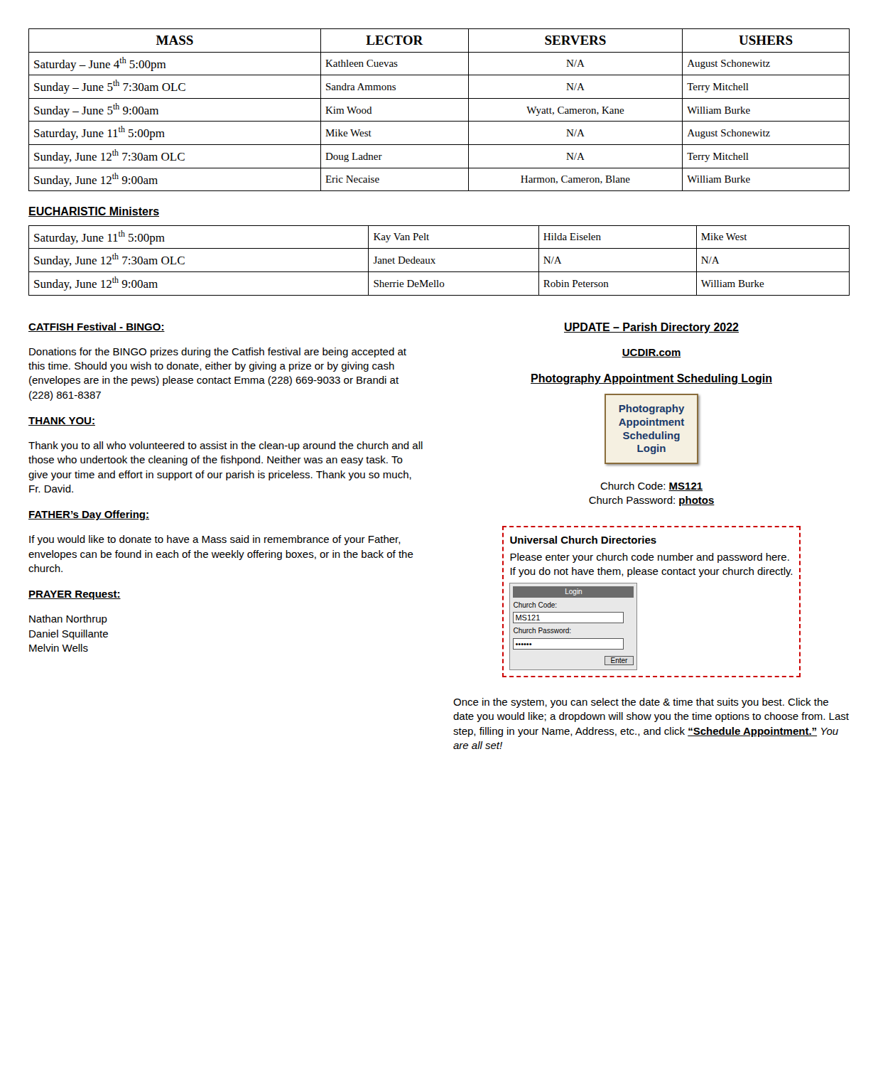| MASS | LECTOR | SERVERS | USHERS |
| --- | --- | --- | --- |
| Saturday – June 4 th 5:00pm | Kathleen Cuevas | N/A | August Schonewitz |
| Sunday – June 5 th 7:30am OLC | Sandra Ammons | N/A | Terry Mitchell |
| Sunday – June 5 th 9:00am | Kim Wood | Wyatt, Cameron, Kane | William Burke |
| Saturday, June 11 th 5:00pm | Mike West | N/A | August Schonewitz |
| Sunday, June 12 th 7:30am OLC | Doug Ladner | N/A | Terry Mitchell |
| Sunday, June 12 th 9:00am | Eric Necaise | Harmon, Cameron, Blane | William Burke |
EUCHARISTIC Ministers
| Saturday, June 11 th 5:00pm | Kay Van Pelt | Hilda Eiselen | Mike West |
| Sunday, June 12 th 7:30am OLC | Janet Dedeaux | N/A | N/A |
| Sunday, June 12 th 9:00am | Sherrie DeMello | Robin Peterson | William Burke |
CATFISH Festival - BINGO:
Donations for the BINGO prizes during the Catfish festival are being accepted at this time. Should you wish to donate, either by giving a prize or by giving cash (envelopes are in the pews) please contact Emma (228) 669-9033 or Brandi at (228) 861-8387
THANK YOU:
Thank you to all who volunteered to assist in the clean-up around the church and all those who undertook the cleaning of the fishpond. Neither was an easy task. To give your time and effort in support of our parish is priceless. Thank you so much, Fr. David.
FATHER’s Day Offering:
If you would like to donate to have a Mass said in remembrance of your Father, envelopes can be found in each of the weekly offering boxes, or in the back of the church.
PRAYER Request:
Nathan Northrup
Daniel Squillante
Melvin Wells
UPDATE – Parish Directory 2022
UCDIR.com
Photography Appointment Scheduling Login
Photography
Appointment
Scheduling
Login
Church Code: MS121
Church Password: photos
Universal Church Directories
Please enter your church code number and password here.
If you do not have them, please contact your church directly.
Login
Church Code: Church Password:
Enter
Once in the system, you can select the date & time that suits you best. Click the date you would like; a dropdown will show you the time options to choose from. Last step, filling in your Name, Address, etc., and click “Schedule Appointment.” You are all set!